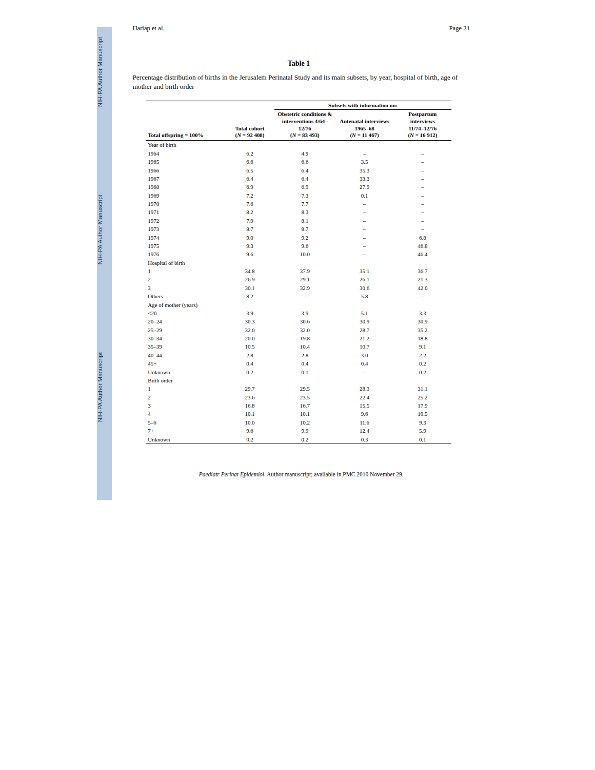NIH-PA Author Manuscript
NIH-PA Author Manuscript
NIH-PA Author Manuscript
Harlap et al.
Page 21
Table 1
Percentage distribution of births in the Jerusalem Perinatal Study and its main subsets, by year, hospital of birth, age of mother and birth order
| | | Subsets with information on: |
| Total offspring = 100% | Total cohort ( N = 92 408) | Obstetric conditions & interventions 4/64–12/76 ( N = 83 493) | Antenatal interviews 1965–68 ( N = 11 467) | Postpartum interviews 11/74–12/76 ( N = 16 912) |
| Year of birth | | | | |
| 1964 | 6.2 | 4.9 | – | – |
| 1965 | 6.6 | 6.6 | 3.5 | – |
| 1966 | 6.5 | 6.4 | 35.3 | – |
| 1967 | 6.4 | 6.4 | 33.3 | – |
| 1968 | 6.9 | 6.9 | 27.9 | – |
| 1969 | 7.2 | 7.3 | 0.1 | – |
| 1970 | 7.6 | 7.7 | – | – |
| 1971 | 8.2 | 8.3 | – | – |
| 1972 | 7.9 | 8.1 | – | – |
| 1973 | 8.7 | 8.7 | – | – |
| 1974 | 9.0 | 9.2 | – | 6.8 |
| 1975 | 9.3 | 9.6 | – | 46.8 |
| 1976 | 9.6 | 10.0 | – | 46.4 |
| Hospital of birth | | | | |
| 1 | 34.8 | 37.9 | 35.1 | 36.7 |
| 2 | 26.9 | 29.1 | 26.1 | 21.3 |
| 3 | 30.1 | 32.9 | 30.6 | 42.0 |
| Others | 8.2 | – | 5.8 | – |
| Age of mother (years) | | | | |
| <20 | 3.9 | 3.9 | 5.1 | 3.3 |
| 20–24 | 30.3 | 30.6 | 30.9 | 30.9 |
| 25–29 | 32.0 | 32.0 | 28.7 | 35.2 |
| 30–34 | 20.0 | 19.8 | 21.2 | 18.8 |
| 35–39 | 10.5 | 10.4 | 10.7 | 9.1 |
| 40–44 | 2.8 | 2.8 | 3.0 | 2.2 |
| 45+ | 0.4 | 0.4 | 0.4 | 0.2 |
| Unknown | 0.2 | 0.1 | – | 0.2 |
| Birth order | | | | |
| 1 | 29.7 | 29.5 | 28.3 | 31.1 |
| 2 | 23.6 | 23.5 | 22.4 | 25.2 |
| 3 | 16.8 | 16.7 | 15.5 | 17.9 |
| 4 | 10.1 | 10.1 | 9.6 | 10.5 |
| 5–6 | 10.0 | 10.2 | 11.6 | 9.3 |
| 7+ | 9.6 | 9.9 | 12.4 | 5.9 |
| Unknown | 0.2 | 0.2 | 0.3 | 0.1 |
Paediatr Perinat Epidemiol. Author manuscript; available in PMC 2010 November 29.